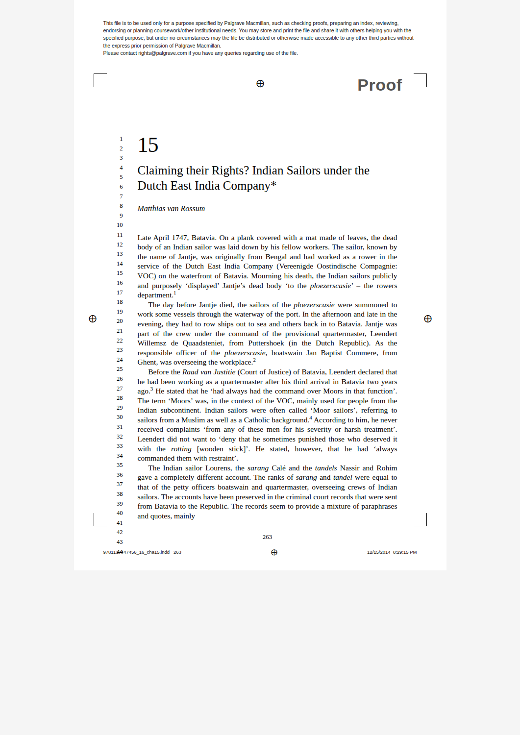This file is to be used only for a purpose specified by Palgrave Macmillan, such as checking proofs, preparing an index, reviewing, endorsing or planning coursework/other institutional needs. You may store and print the file and share it with others helping you with the specified purpose, but under no circumstances may the file be distributed or otherwise made accessible to any other third parties without the express prior permission of Palgrave Macmillan.
Please contact rights@palgrave.com if you have any queries regarding use of the file.
Proof
⨁
⨁
⨁
1
2
3
4
5
6
7
8
9
10
11
12
13
14
15
16
17
18
19
20
21
22
23
24
25
26
27
28
29
30
31
32
33
34
35
36
37
38
39
40
41
42
43
44
15
Claiming their Rights? Indian Sailors under the Dutch East India Company*
Matthias van Rossum
Late April 1747, Batavia. On a plank covered with a mat made of leaves, the dead body of an Indian sailor was laid down by his fellow workers. The sailor, known by the name of Jantje, was originally from Bengal and had worked as a rower in the service of the Dutch East India Company (Vereenigde Oostindische Compagnie: VOC) on the waterfront of Batavia. Mourning his death, the Indian sailors publicly and purposely ‘displayed’ Jantje’s dead body ‘to the ploezerscasie’ – the rowers department.1
The day before Jantje died, the sailors of the ploezerscasie were summoned to work some vessels through the waterway of the port. In the afternoon and late in the evening, they had to row ships out to sea and others back in to Batavia. Jantje was part of the crew under the command of the provisional quartermaster, Leendert Willemsz de Quaadsteniet, from Puttershoek (in the Dutch Republic). As the responsible officer of the ploezerscasie, boatswain Jan Baptist Commere, from Ghent, was overseeing the workplace.2
Before the Raad van Justitie (Court of Justice) of Batavia, Leendert declared that he had been working as a quartermaster after his third arrival in Batavia two years ago.3 He stated that he ‘had always had the command over Moors in that function’. The term ‘Moors’ was, in the context of the VOC, mainly used for people from the Indian subcontinent. Indian sailors were often called ‘Moor sailors’, referring to sailors from a Muslim as well as a Catholic background.4 According to him, he never received complaints ‘from any of these men for his severity or harsh treatment’. Leendert did not want to ‘deny that he sometimes punished those who deserved it with the rotting [wooden stick]’. He stated, however, that he had ‘always commanded them with restraint’.
The Indian sailor Lourens, the sarang Calé and the tandels Nassir and Rohim gave a completely different account. The ranks of sarang and tandel were equal to that of the petty officers boatswain and quartermaster, overseeing crews of Indian sailors. The accounts have been preserved in the criminal court records that were sent from Batavia to the Republic. The records seem to provide a mixture of paraphrases and quotes, mainly
263
9781137447456_16_cha15.indd 263 ⨁ 12/15/2014 8:29:15 PM